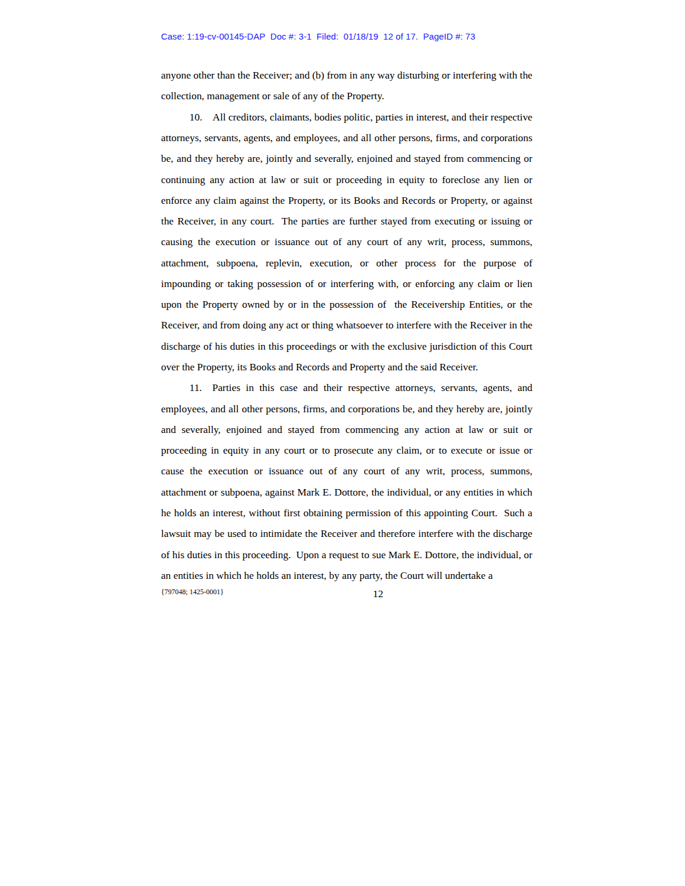Case: 1:19-cv-00145-DAP Doc #: 3-1 Filed: 01/18/19 12 of 17. PageID #: 73
anyone other than the Receiver; and (b) from in any way disturbing or interfering with the collection, management or sale of any of the Property.
10. All creditors, claimants, bodies politic, parties in interest, and their respective attorneys, servants, agents, and employees, and all other persons, firms, and corporations be, and they hereby are, jointly and severally, enjoined and stayed from commencing or continuing any action at law or suit or proceeding in equity to foreclose any lien or enforce any claim against the Property, or its Books and Records or Property, or against the Receiver, in any court. The parties are further stayed from executing or issuing or causing the execution or issuance out of any court of any writ, process, summons, attachment, subpoena, replevin, execution, or other process for the purpose of impounding or taking possession of or interfering with, or enforcing any claim or lien upon the Property owned by or in the possession of the Receivership Entities, or the Receiver, and from doing any act or thing whatsoever to interfere with the Receiver in the discharge of his duties in this proceedings or with the exclusive jurisdiction of this Court over the Property, its Books and Records and Property and the said Receiver.
11. Parties in this case and their respective attorneys, servants, agents, and employees, and all other persons, firms, and corporations be, and they hereby are, jointly and severally, enjoined and stayed from commencing any action at law or suit or proceeding in equity in any court or to prosecute any claim, or to execute or issue or cause the execution or issuance out of any court of any writ, process, summons, attachment or subpoena, against Mark E. Dottore, the individual, or any entities in which he holds an interest, without first obtaining permission of this appointing Court. Such a lawsuit may be used to intimidate the Receiver and therefore interfere with the discharge of his duties in this proceeding. Upon a request to sue Mark E. Dottore, the individual, or an entities in which he holds an interest, by any party, the Court will undertake a
{797048; 1425-0001}
12